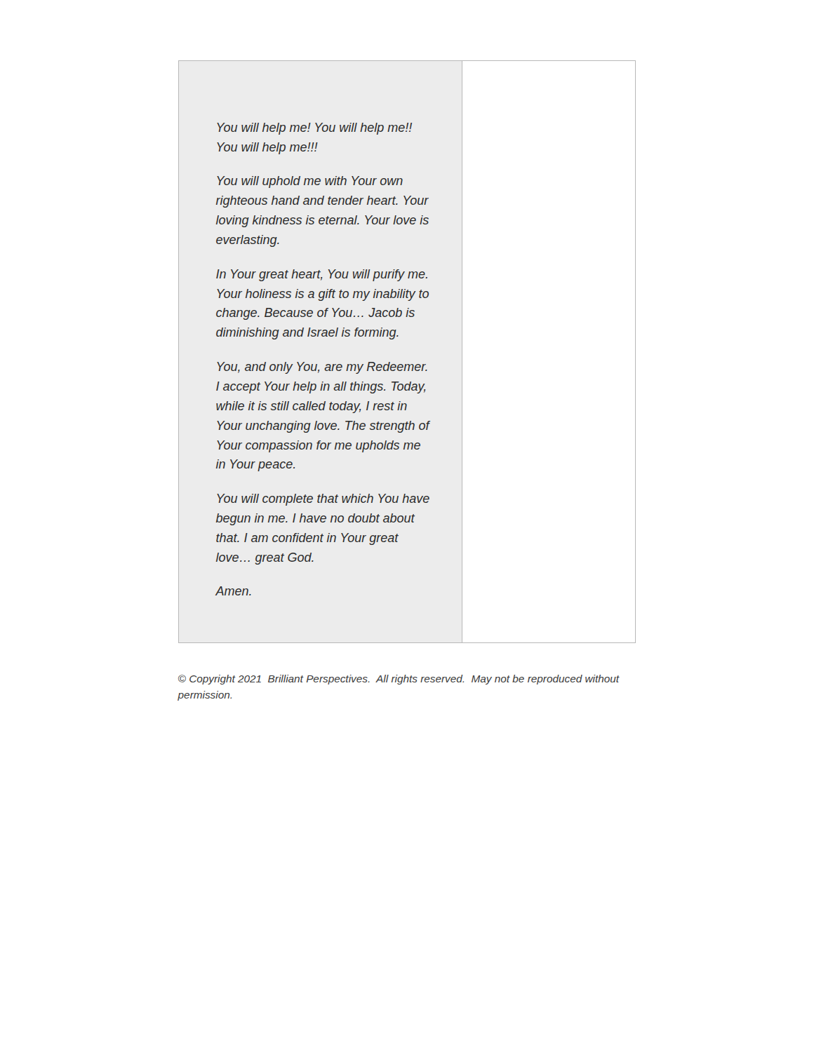You will help me! You will help me!! You will help me!!!
You will uphold me with Your own righteous hand and tender heart. Your loving kindness is eternal. Your love is everlasting.
In Your great heart, You will purify me. Your holiness is a gift to my inability to change. Because of You… Jacob is diminishing and Israel is forming.
You, and only You, are my Redeemer. I accept Your help in all things. Today, while it is still called today, I rest in Your unchanging love. The strength of Your compassion for me upholds me in Your peace.
You will complete that which You have begun in me. I have no doubt about that. I am confident in Your great love… great God.
Amen.
© Copyright 2021 Brilliant Perspectives. All rights reserved. May not be reproduced without permission.